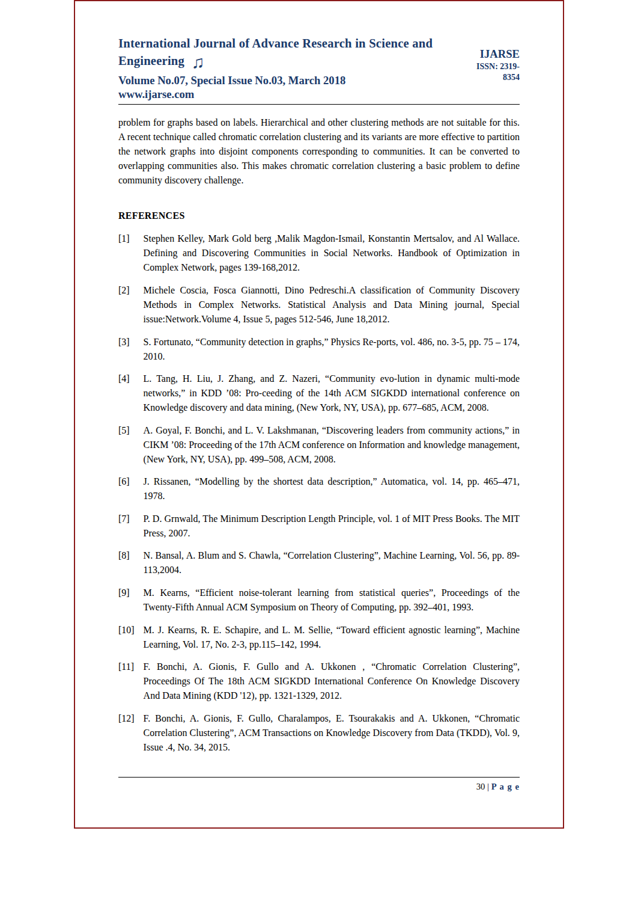International Journal of Advance Research in Science and Engineering ♫
Volume No.07, Special Issue No.03, March 2018
www.ijarse.com
IJARSE
ISSN: 2319-8354
problem for graphs based on labels. Hierarchical and other clustering methods are not suitable for this. A recent technique called chromatic correlation clustering and its variants are more effective to partition the network graphs into disjoint components corresponding to communities. It can be converted to overlapping communities also. This makes chromatic correlation clustering a basic problem to define community discovery challenge.
REFERENCES
Stephen Kelley, Mark Gold berg ,Malik Magdon-Ismail, Konstantin Mertsalov, and Al Wallace. Defining and Discovering Communities in Social Networks. Handbook of Optimization in Complex Network, pages 139-168,2012.
Michele Coscia, Fosca Giannotti, Dino Pedreschi.A classification of Community Discovery Methods in Complex Networks. Statistical Analysis and Data Mining journal, Special issue:Network.Volume 4, Issue 5, pages 512-546, June 18,2012.
S. Fortunato, “Community detection in graphs,” Physics Re-ports, vol. 486, no. 3-5, pp. 75 – 174, 2010.
L. Tang, H. Liu, J. Zhang, and Z. Nazeri, “Community evo-lution in dynamic multi-mode networks,” in KDD ’08: Pro-ceeding of the 14th ACM SIGKDD international conference on Knowledge discovery and data mining, (New York, NY, USA), pp. 677–685, ACM, 2008.
A. Goyal, F. Bonchi, and L. V. Lakshmanan, “Discovering leaders from community actions,” in CIKM ’08: Proceeding of the 17th ACM conference on Information and knowledge management, (New York, NY, USA), pp. 499–508, ACM, 2008.
J. Rissanen, “Modelling by the shortest data description,” Automatica, vol. 14, pp. 465–471, 1978.
P. D. Grnwald, The Minimum Description Length Principle, vol. 1 of MIT Press Books. The MIT Press, 2007.
N. Bansal, A. Blum and S. Chawla, “Correlation Clustering”, Machine Learning, Vol. 56, pp. 89-113,2004.
M. Kearns, “Efficient noise-tolerant learning from statistical queries”, Proceedings of the Twenty-Fifth Annual ACM Symposium on Theory of Computing, pp. 392–401, 1993.
M. J. Kearns, R. E. Schapire, and L. M. Sellie, “Toward efficient agnostic learning”, Machine Learning, Vol. 17, No. 2-3, pp.115–142, 1994.
F. Bonchi, A. Gionis, F. Gullo and A. Ukkonen , “Chromatic Correlation Clustering”, Proceedings Of The 18th ACM SIGKDD International Conference On Knowledge Discovery And Data Mining (KDD '12), pp. 1321-1329, 2012.
F. Bonchi, A. Gionis, F. Gullo, Charalampos, E. Tsourakakis and A. Ukkonen, “Chromatic Correlation Clustering”, ACM Transactions on Knowledge Discovery from Data (TKDD), Vol. 9, Issue .4, No. 34, 2015.
30 | P a g e